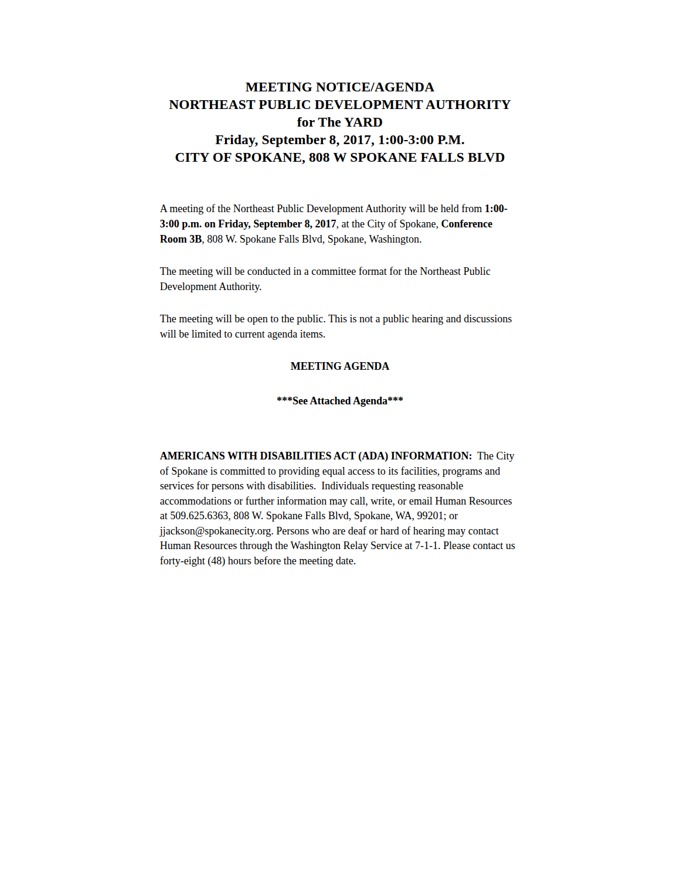MEETING NOTICE/AGENDA NORTHEAST PUBLIC DEVELOPMENT AUTHORITY for The YARD Friday, September 8, 2017, 1:00-3:00 P.M. CITY OF SPOKANE, 808 W SPOKANE FALLS BLVD
A meeting of the Northeast Public Development Authority will be held from 1:00-3:00 p.m. on Friday, September 8, 2017, at the City of Spokane, Conference Room 3B, 808 W. Spokane Falls Blvd, Spokane, Washington.
The meeting will be conducted in a committee format for the Northeast Public Development Authority.
The meeting will be open to the public. This is not a public hearing and discussions will be limited to current agenda items.
MEETING AGENDA
***See Attached Agenda***
AMERICANS WITH DISABILITIES ACT (ADA) INFORMATION: The City of Spokane is committed to providing equal access to its facilities, programs and services for persons with disabilities. Individuals requesting reasonable accommodations or further information may call, write, or email Human Resources at 509.625.6363, 808 W. Spokane Falls Blvd, Spokane, WA, 99201; or jjackson@spokanecity.org. Persons who are deaf or hard of hearing may contact Human Resources through the Washington Relay Service at 7-1-1. Please contact us forty-eight (48) hours before the meeting date.